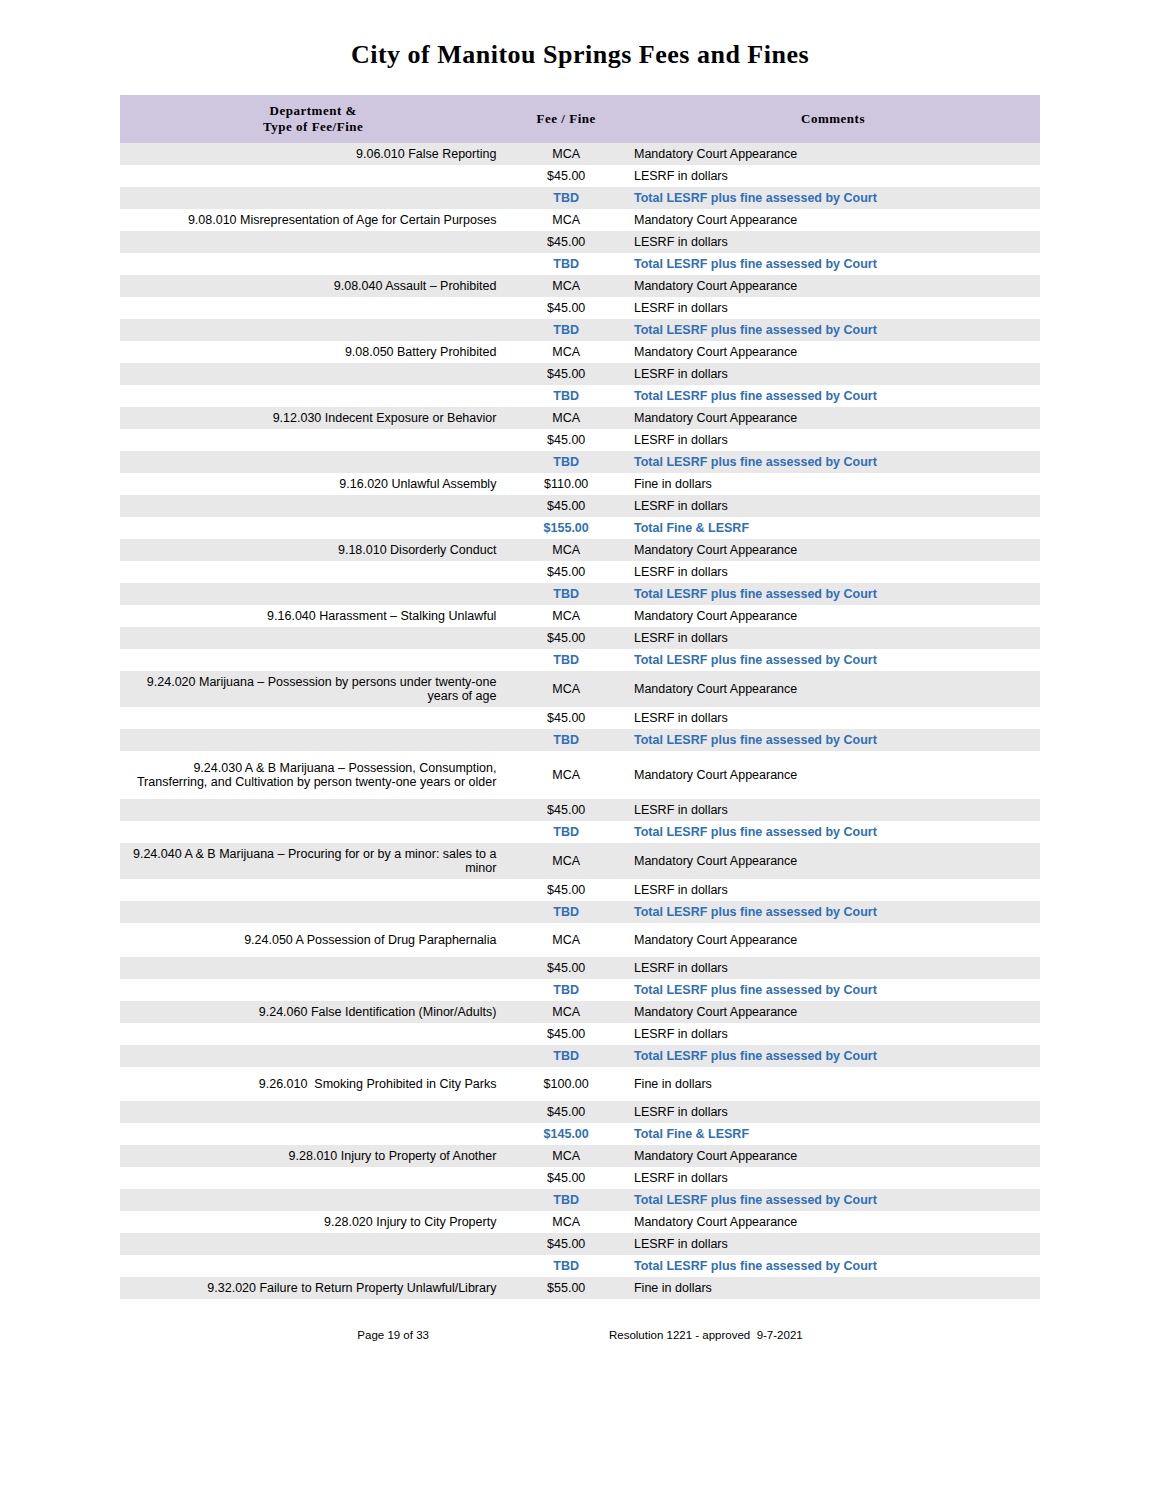City of Manitou Springs Fees and Fines
| Department & Type of Fee/Fine | Fee / Fine | Comments |
| --- | --- | --- |
| 9.06.010 False Reporting | MCA | Mandatory Court Appearance |
| | $45.00 | LESRF in dollars |
| | TBD | Total LESRF plus fine assessed by Court |
| 9.08.010 Misrepresentation of Age for Certain Purposes | MCA | Mandatory Court Appearance |
| | $45.00 | LESRF in dollars |
| | TBD | Total LESRF plus fine assessed by Court |
| 9.08.040 Assault – Prohibited | MCA | Mandatory Court Appearance |
| | $45.00 | LESRF in dollars |
| | TBD | Total LESRF plus fine assessed by Court |
| 9.08.050 Battery Prohibited | MCA | Mandatory Court Appearance |
| | $45.00 | LESRF in dollars |
| | TBD | Total LESRF plus fine assessed by Court |
| 9.12.030 Indecent Exposure or Behavior | MCA | Mandatory Court Appearance |
| | $45.00 | LESRF in dollars |
| | TBD | Total LESRF plus fine assessed by Court |
| 9.16.020 Unlawful Assembly | $110.00 | Fine in dollars |
| | $45.00 | LESRF in dollars |
| | $155.00 | Total Fine & LESRF |
| 9.18.010 Disorderly Conduct | MCA | Mandatory Court Appearance |
| | $45.00 | LESRF in dollars |
| | TBD | Total LESRF plus fine assessed by Court |
| 9.16.040 Harassment – Stalking Unlawful | MCA | Mandatory Court Appearance |
| | $45.00 | LESRF in dollars |
| | TBD | Total LESRF plus fine assessed by Court |
| 9.24.020 Marijuana – Possession by persons under twenty-one years of age | MCA | Mandatory Court Appearance |
| | $45.00 | LESRF in dollars |
| | TBD | Total LESRF plus fine assessed by Court |
| 9.24.030 A & B Marijuana – Possession, Consumption, Transferring, and Cultivation by person twenty-one years or older | MCA | Mandatory Court Appearance |
| | $45.00 | LESRF in dollars |
| | TBD | Total LESRF plus fine assessed by Court |
| 9.24.040 A & B Marijuana – Procuring for or by a minor: sales to a minor | MCA | Mandatory Court Appearance |
| | $45.00 | LESRF in dollars |
| | TBD | Total LESRF plus fine assessed by Court |
| 9.24.050 A Possession of Drug Paraphernalia | MCA | Mandatory Court Appearance |
| | $45.00 | LESRF in dollars |
| | TBD | Total LESRF plus fine assessed by Court |
| 9.24.060 False Identification (Minor/Adults) | MCA | Mandatory Court Appearance |
| | $45.00 | LESRF in dollars |
| | TBD | Total LESRF plus fine assessed by Court |
| 9.26.010 Smoking Prohibited in City Parks | $100.00 | Fine in dollars |
| | $45.00 | LESRF in dollars |
| | $145.00 | Total Fine & LESRF |
| 9.28.010 Injury to Property of Another | MCA | Mandatory Court Appearance |
| | $45.00 | LESRF in dollars |
| | TBD | Total LESRF plus fine assessed by Court |
| 9.28.020 Injury to City Property | MCA | Mandatory Court Appearance |
| | $45.00 | LESRF in dollars |
| | TBD | Total LESRF plus fine assessed by Court |
| 9.32.020 Failure to Return Property Unlawful/Library | $55.00 | Fine in dollars |
Page 19 of 33 Resolution 1221 - approved 9-7-2021